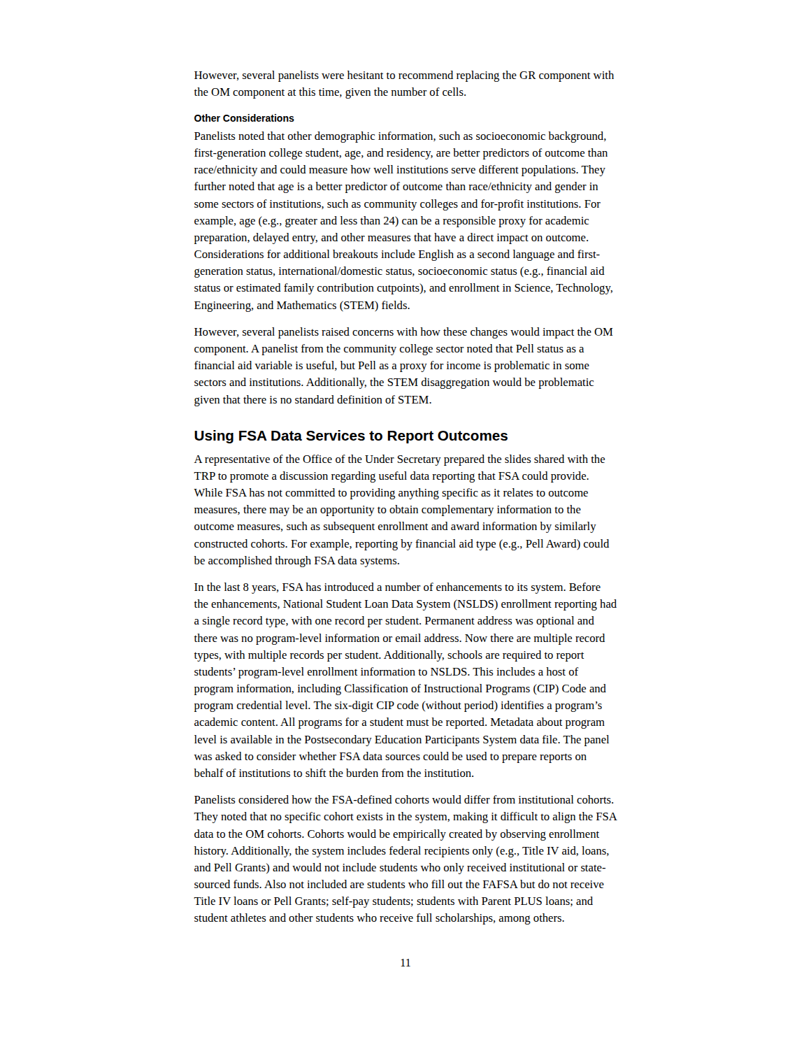However, several panelists were hesitant to recommend replacing the GR component with the OM component at this time, given the number of cells.
Other Considerations
Panelists noted that other demographic information, such as socioeconomic background, first-generation college student, age, and residency, are better predictors of outcome than race/ethnicity and could measure how well institutions serve different populations. They further noted that age is a better predictor of outcome than race/ethnicity and gender in some sectors of institutions, such as community colleges and for-profit institutions. For example, age (e.g., greater and less than 24) can be a responsible proxy for academic preparation, delayed entry, and other measures that have a direct impact on outcome. Considerations for additional breakouts include English as a second language and first-generation status, international/domestic status, socioeconomic status (e.g., financial aid status or estimated family contribution cutpoints), and enrollment in Science, Technology, Engineering, and Mathematics (STEM) fields.
However, several panelists raised concerns with how these changes would impact the OM component. A panelist from the community college sector noted that Pell status as a financial aid variable is useful, but Pell as a proxy for income is problematic in some sectors and institutions. Additionally, the STEM disaggregation would be problematic given that there is no standard definition of STEM.
Using FSA Data Services to Report Outcomes
A representative of the Office of the Under Secretary prepared the slides shared with the TRP to promote a discussion regarding useful data reporting that FSA could provide. While FSA has not committed to providing anything specific as it relates to outcome measures, there may be an opportunity to obtain complementary information to the outcome measures, such as subsequent enrollment and award information by similarly constructed cohorts. For example, reporting by financial aid type (e.g., Pell Award) could be accomplished through FSA data systems.
In the last 8 years, FSA has introduced a number of enhancements to its system. Before the enhancements, National Student Loan Data System (NSLDS) enrollment reporting had a single record type, with one record per student. Permanent address was optional and there was no program-level information or email address. Now there are multiple record types, with multiple records per student. Additionally, schools are required to report students’ program-level enrollment information to NSLDS. This includes a host of program information, including Classification of Instructional Programs (CIP) Code and program credential level. The six-digit CIP code (without period) identifies a program’s academic content. All programs for a student must be reported. Metadata about program level is available in the Postsecondary Education Participants System data file. The panel was asked to consider whether FSA data sources could be used to prepare reports on behalf of institutions to shift the burden from the institution.
Panelists considered how the FSA-defined cohorts would differ from institutional cohorts. They noted that no specific cohort exists in the system, making it difficult to align the FSA data to the OM cohorts. Cohorts would be empirically created by observing enrollment history. Additionally, the system includes federal recipients only (e.g., Title IV aid, loans, and Pell Grants) and would not include students who only received institutional or state-sourced funds. Also not included are students who fill out the FAFSA but do not receive Title IV loans or Pell Grants; self-pay students; students with Parent PLUS loans; and student athletes and other students who receive full scholarships, among others.
11